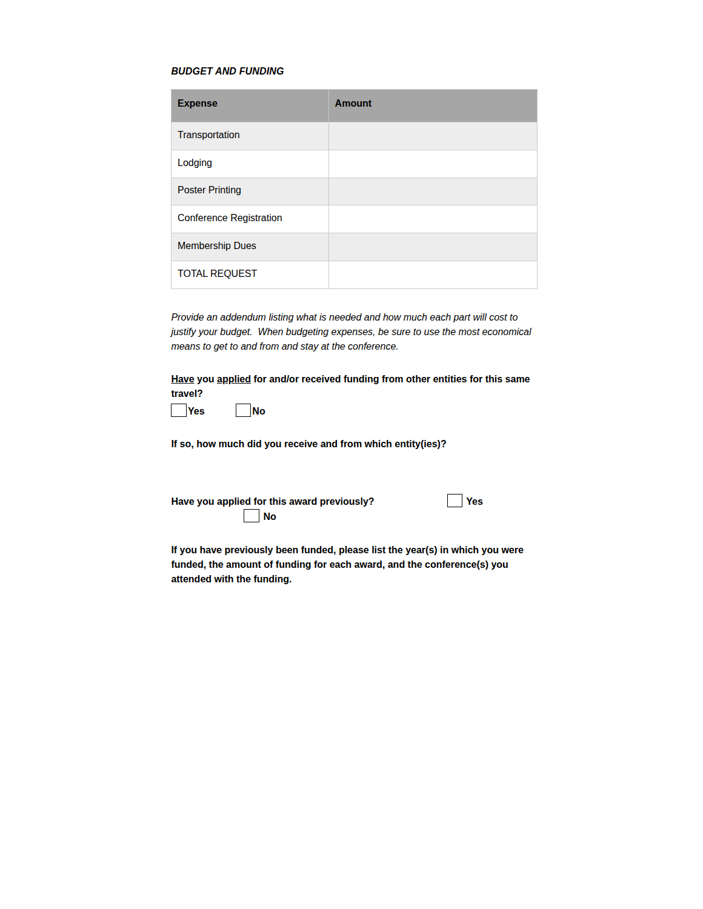BUDGET AND FUNDING
| Expense | Amount |
| --- | --- |
| Transportation | |
| Lodging | |
| Poster Printing | |
| Conference Registration | |
| Membership Dues | |
| TOTAL REQUEST | |
Provide an addendum listing what is needed and how much each part will cost to justify your budget. When budgeting expenses, be sure to use the most economical means to get to and from and stay at the conference.
Have you applied for and/or received funding from other entities for this same travel?
Yes No
If so, how much did you receive and from which entity(ies)?
Have you applied for this award previously? Yes No
If you have previously been funded, please list the year(s) in which you were funded, the amount of funding for each award, and the conference(s) you attended with the funding.